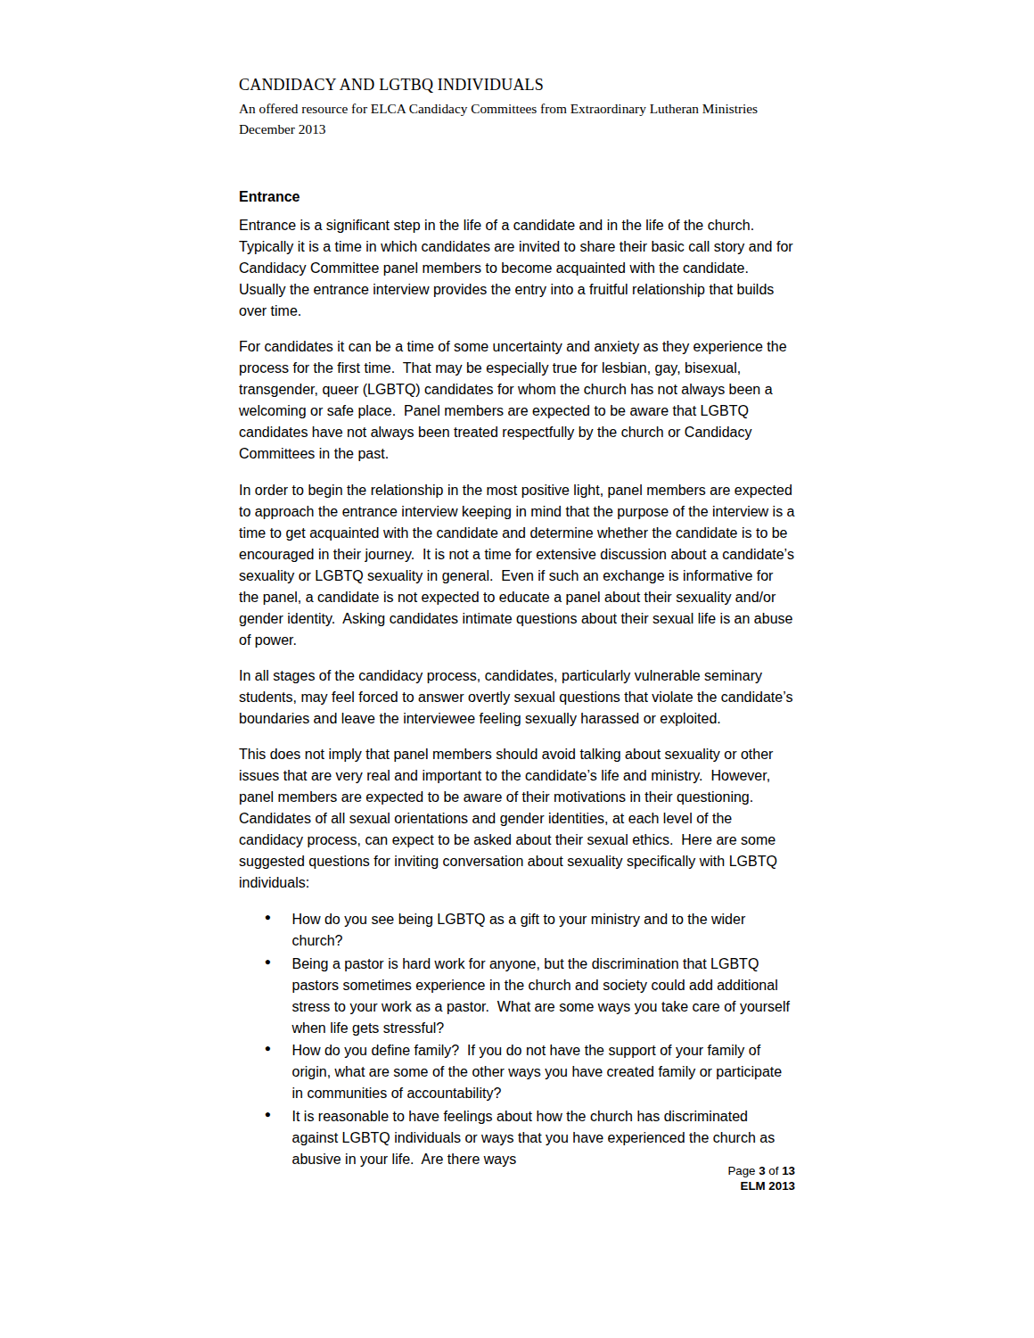CANDIDACY AND LGTBQ INDIVIDUALS
An offered resource for ELCA Candidacy Committees from Extraordinary Lutheran Ministries
December 2013
Entrance
Entrance is a significant step in the life of a candidate and in the life of the church. Typically it is a time in which candidates are invited to share their basic call story and for Candidacy Committee panel members to become acquainted with the candidate. Usually the entrance interview provides the entry into a fruitful relationship that builds over time.
For candidates it can be a time of some uncertainty and anxiety as they experience the process for the first time. That may be especially true for lesbian, gay, bisexual, transgender, queer (LGBTQ) candidates for whom the church has not always been a welcoming or safe place. Panel members are expected to be aware that LGBTQ candidates have not always been treated respectfully by the church or Candidacy Committees in the past.
In order to begin the relationship in the most positive light, panel members are expected to approach the entrance interview keeping in mind that the purpose of the interview is a time to get acquainted with the candidate and determine whether the candidate is to be encouraged in their journey. It is not a time for extensive discussion about a candidate’s sexuality or LGBTQ sexuality in general. Even if such an exchange is informative for the panel, a candidate is not expected to educate a panel about their sexuality and/or gender identity. Asking candidates intimate questions about their sexual life is an abuse of power.
In all stages of the candidacy process, candidates, particularly vulnerable seminary students, may feel forced to answer overtly sexual questions that violate the candidate’s boundaries and leave the interviewee feeling sexually harassed or exploited.
This does not imply that panel members should avoid talking about sexuality or other issues that are very real and important to the candidate’s life and ministry. However, panel members are expected to be aware of their motivations in their questioning. Candidates of all sexual orientations and gender identities, at each level of the candidacy process, can expect to be asked about their sexual ethics. Here are some suggested questions for inviting conversation about sexuality specifically with LGBTQ individuals:
How do you see being LGBTQ as a gift to your ministry and to the wider church?
Being a pastor is hard work for anyone, but the discrimination that LGBTQ pastors sometimes experience in the church and society could add additional stress to your work as a pastor. What are some ways you take care of yourself when life gets stressful?
How do you define family? If you do not have the support of your family of origin, what are some of the other ways you have created family or participate in communities of accountability?
It is reasonable to have feelings about how the church has discriminated against LGBTQ individuals or ways that you have experienced the church as abusive in your life. Are there ways
Page 3 of 13 ELM 2013